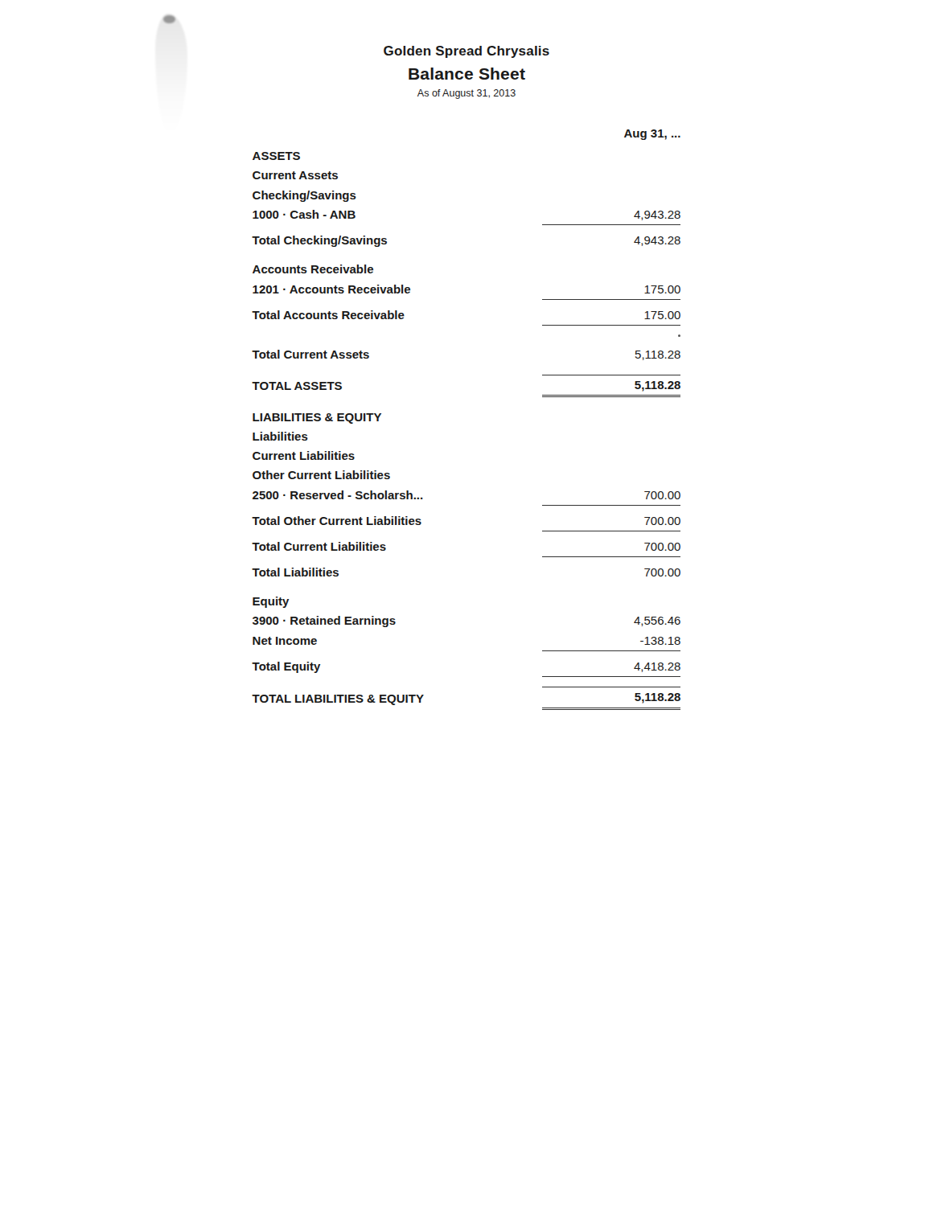Golden Spread Chrysalis
Balance Sheet
As of August 31, 2013
| | Aug 31, ... |
| ASSETS | |
| Current Assets | |
| Checking/Savings | |
| 1000 · Cash - ANB | 4,943.28 |
| Total Checking/Savings | 4,943.28 |
| Accounts Receivable | |
| 1201 · Accounts Receivable | 175.00 |
| Total Accounts Receivable | 175.00 |
| Total Current Assets | 5,118.28 |
| TOTAL ASSETS | 5,118.28 |
| LIABILITIES & EQUITY | |
| Liabilities | |
| Current Liabilities | |
| Other Current Liabilities | |
| 2500 · Reserved - Scholarsh... | 700.00 |
| Total Other Current Liabilities | 700.00 |
| Total Current Liabilities | 700.00 |
| Total Liabilities | 700.00 |
| Equity | |
| 3900 · Retained Earnings | 4,556.46 |
| Net Income | -138.18 |
| Total Equity | 4,418.28 |
| TOTAL LIABILITIES & EQUITY | 5,118.28 |